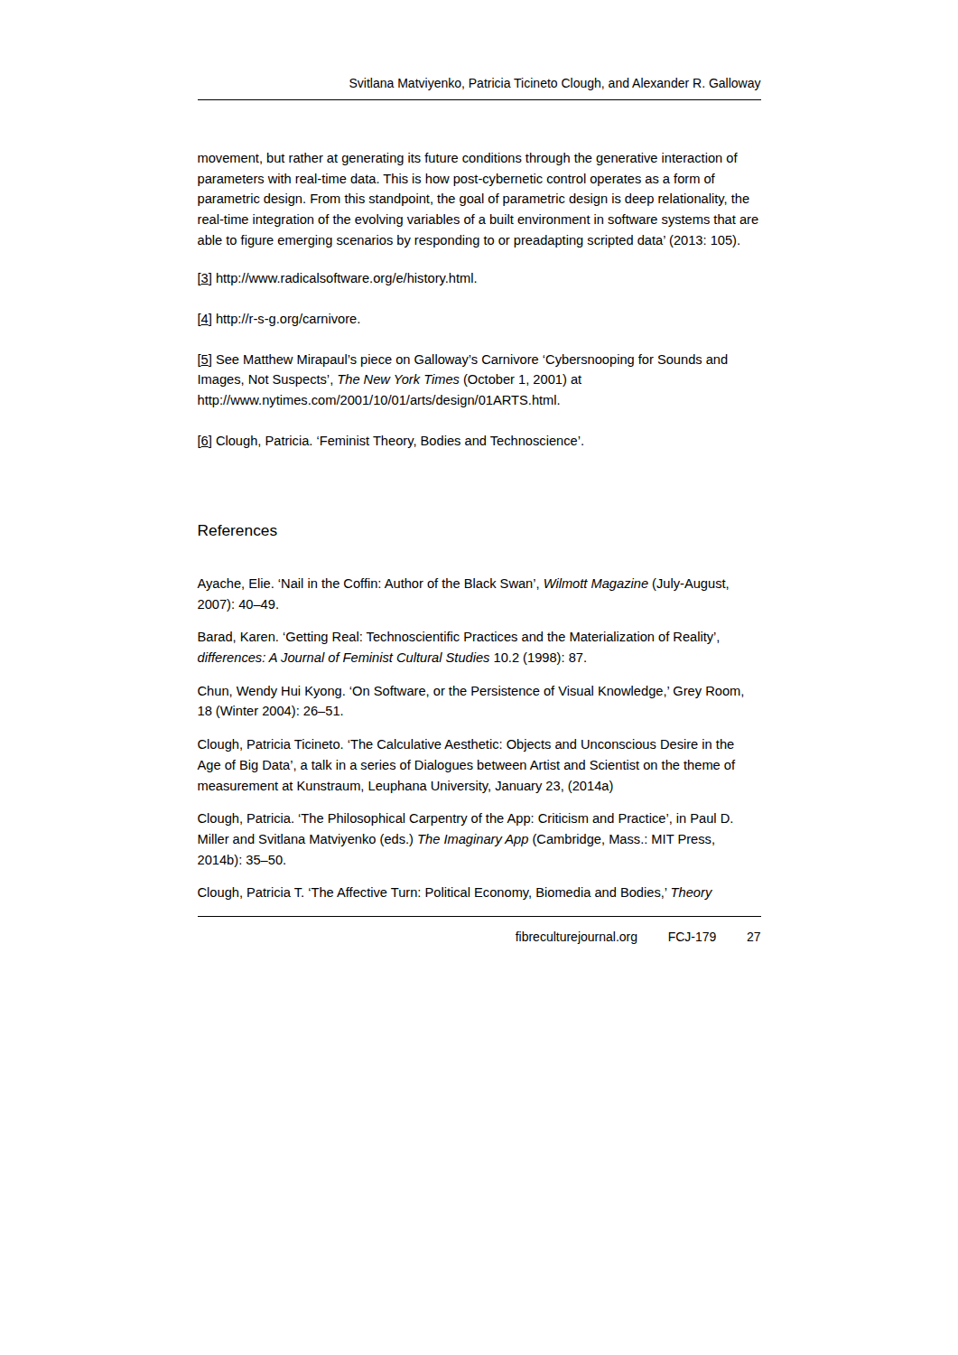Svitlana Matviyenko, Patricia Ticineto Clough, and Alexander R. Galloway
movement, but rather at generating its future conditions through the generative interaction of parameters with real-time data. This is how post-cybernetic control operates as a form of parametric design. From this standpoint, the goal of parametric design is deep relationality, the real-time integration of the evolving variables of a built environment in software systems that are able to figure emerging scenarios by responding to or preadapting scripted data’ (2013: 105).
[3] http://www.radicalsoftware.org/e/history.html.
[4] http://r-s-g.org/carnivore.
[5] See Matthew Mirapaul’s piece on Galloway’s Carnivore ‘Cybersnooping for Sounds and Images, Not Suspects’, The New York Times (October 1, 2001) at http://www.nytimes.com/2001/10/01/arts/design/01ARTS.html.
[6] Clough, Patricia. ‘Feminist Theory, Bodies and Technoscience’.
References
Ayache, Elie. ‘Nail in the Coffin: Author of the Black Swan’, Wilmott Magazine (July-August, 2007): 40–49.
Barad, Karen. ‘Getting Real: Technoscientific Practices and the Materialization of Reality’, differences: A Journal of Feminist Cultural Studies 10.2 (1998): 87.
Chun, Wendy Hui Kyong. ‘On Software, or the Persistence of Visual Knowledge,’ Grey Room, 18 (Winter 2004): 26–51.
Clough, Patricia Ticineto. ‘The Calculative Aesthetic: Objects and Unconscious Desire in the Age of Big Data’, a talk in a series of Dialogues between Artist and Scientist on the theme of measurement at Kunstraum, Leuphana University, January 23, (2014a)
Clough, Patricia. ‘The Philosophical Carpentry of the App: Criticism and Practice’, in Paul D. Miller and Svitlana Matviyenko (eds.) The Imaginary App (Cambridge, Mass.: MIT Press, 2014b): 35–50.
Clough, Patricia T. ‘The Affective Turn: Political Economy, Biomedia and Bodies,’ Theory
fibreculturejournal.org FCJ-179 27